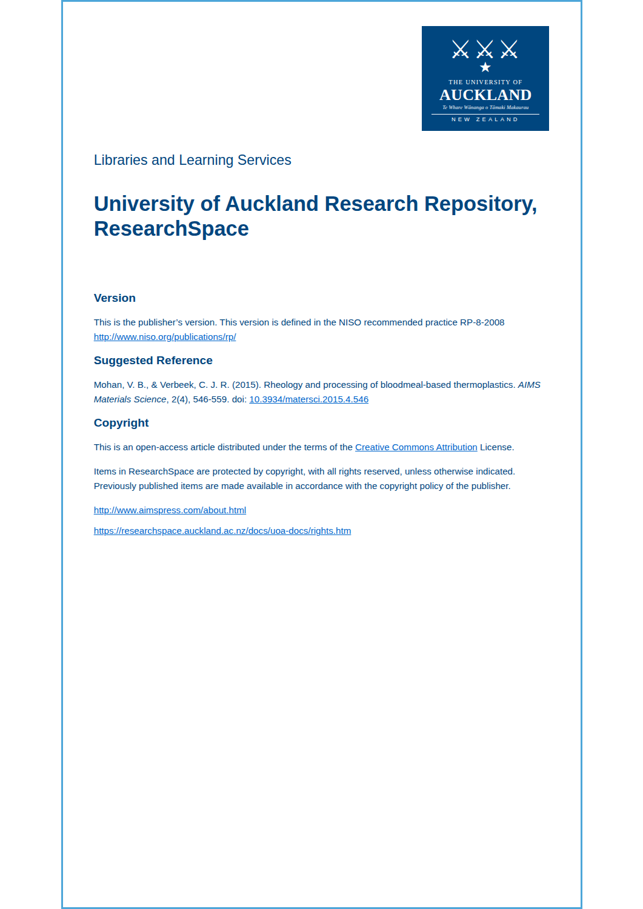⚔⚔⚔
★
THE UNIVERSITY OF AUCKLAND Te Whare Wānanga o Tāmaki Makaurau
NEW ZEALAND
Libraries and Learning Services
University of Auckland Research Repository, ResearchSpace
Version
This is the publisher’s version. This version is defined in the NISO recommended practice RP-8-2008 http://www.niso.org/publications/rp/
Suggested Reference
Mohan, V. B., & Verbeek, C. J. R. (2015). Rheology and processing of bloodmeal-based thermoplastics. AIMS Materials Science, 2(4), 546-559. doi: 10.3934/matersci.2015.4.546
Copyright
This is an open-access article distributed under the terms of the Creative Commons Attribution License.
Items in ResearchSpace are protected by copyright, with all rights reserved, unless otherwise indicated. Previously published items are made available in accordance with the copyright policy of the publisher.
http://www.aimspress.com/about.html
https://researchspace.auckland.ac.nz/docs/uoa-docs/rights.htm